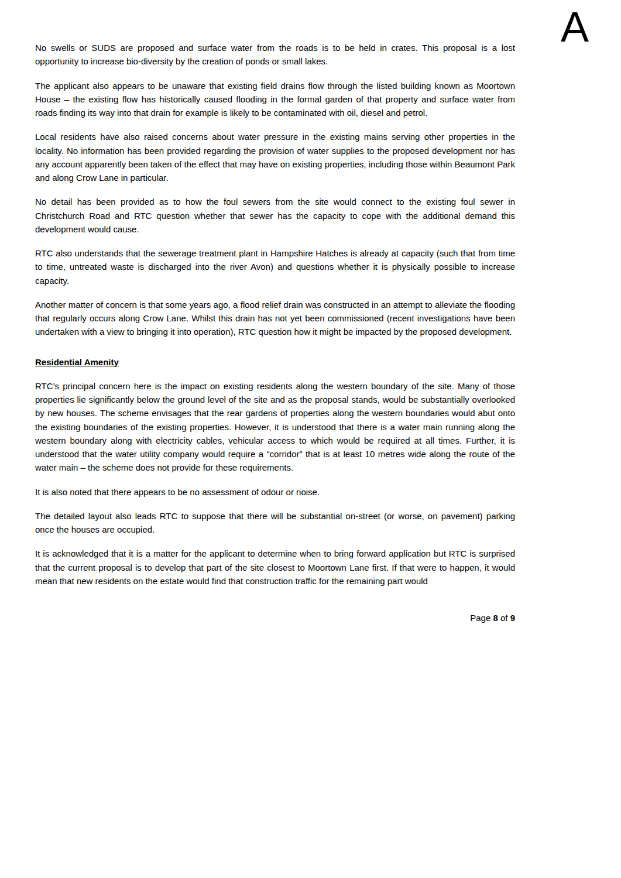A
No swells or SUDS are proposed and surface water from the roads is to be held in crates. This proposal is a lost opportunity to increase bio-diversity by the creation of ponds or small lakes.
The applicant also appears to be unaware that existing field drains flow through the listed building known as Moortown House – the existing flow has historically caused flooding in the formal garden of that property and surface water from roads finding its way into that drain for example is likely to be contaminated with oil, diesel and petrol.
Local residents have also raised concerns about water pressure in the existing mains serving other properties in the locality. No information has been provided regarding the provision of water supplies to the proposed development nor has any account apparently been taken of the effect that may have on existing properties, including those within Beaumont Park and along Crow Lane in particular.
No detail has been provided as to how the foul sewers from the site would connect to the existing foul sewer in Christchurch Road and RTC question whether that sewer has the capacity to cope with the additional demand this development would cause.
RTC also understands that the sewerage treatment plant in Hampshire Hatches is already at capacity (such that from time to time, untreated waste is discharged into the river Avon) and questions whether it is physically possible to increase capacity.
Another matter of concern is that some years ago, a flood relief drain was constructed in an attempt to alleviate the flooding that regularly occurs along Crow Lane. Whilst this drain has not yet been commissioned (recent investigations have been undertaken with a view to bringing it into operation), RTC question how it might be impacted by the proposed development.
Residential Amenity
RTC’s principal concern here is the impact on existing residents along the western boundary of the site. Many of those properties lie significantly below the ground level of the site and as the proposal stands, would be substantially overlooked by new houses. The scheme envisages that the rear gardens of properties along the western boundaries would abut onto the existing boundaries of the existing properties. However, it is understood that there is a water main running along the western boundary along with electricity cables, vehicular access to which would be required at all times. Further, it is understood that the water utility company would require a “corridor” that is at least 10 metres wide along the route of the water main – the scheme does not provide for these requirements.
It is also noted that there appears to be no assessment of odour or noise.
The detailed layout also leads RTC to suppose that there will be substantial on-street (or worse, on pavement) parking once the houses are occupied.
It is acknowledged that it is a matter for the applicant to determine when to bring forward application but RTC is surprised that the current proposal is to develop that part of the site closest to Moortown Lane first. If that were to happen, it would mean that new residents on the estate would find that construction traffic for the remaining part would
Page 8 of 9